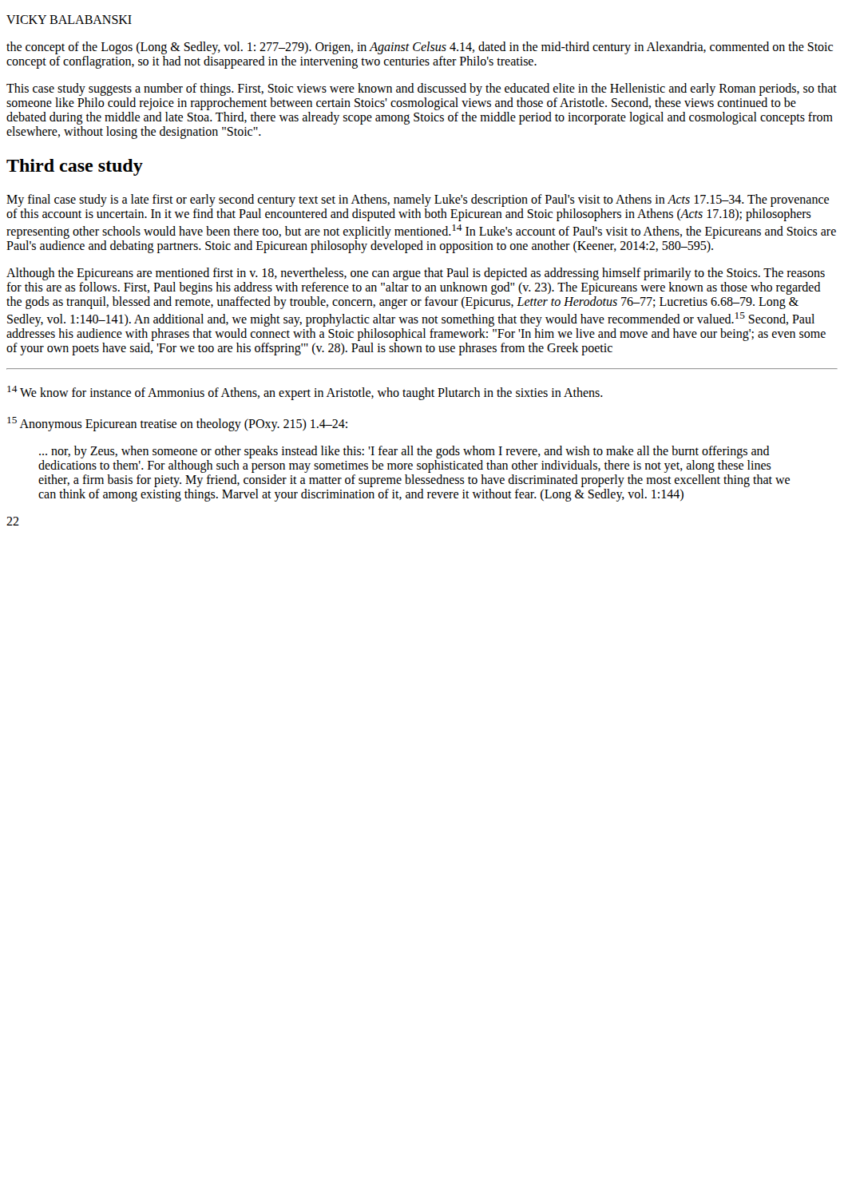VICKY BALABANSKI
the concept of the Logos (Long & Sedley, vol. 1: 277–279). Origen, in Against Celsus 4.14, dated in the mid-third century in Alexandria, commented on the Stoic concept of conflagration, so it had not disappeared in the intervening two centuries after Philo's treatise.
This case study suggests a number of things. First, Stoic views were known and discussed by the educated elite in the Hellenistic and early Roman periods, so that someone like Philo could rejoice in rapprochement between certain Stoics' cosmological views and those of Aristotle. Second, these views continued to be debated during the middle and late Stoa. Third, there was already scope among Stoics of the middle period to incorporate logical and cosmological concepts from elsewhere, without losing the designation "Stoic".
Third case study
My final case study is a late first or early second century text set in Athens, namely Luke's description of Paul's visit to Athens in Acts 17.15–34. The provenance of this account is uncertain. In it we find that Paul encountered and disputed with both Epicurean and Stoic philosophers in Athens (Acts 17.18); philosophers representing other schools would have been there too, but are not explicitly mentioned.14 In Luke's account of Paul's visit to Athens, the Epicureans and Stoics are Paul's audience and debating partners. Stoic and Epicurean philosophy developed in opposition to one another (Keener, 2014:2, 580–595).
Although the Epicureans are mentioned first in v. 18, nevertheless, one can argue that Paul is depicted as addressing himself primarily to the Stoics. The reasons for this are as follows. First, Paul begins his address with reference to an "altar to an unknown god" (v. 23). The Epicureans were known as those who regarded the gods as tranquil, blessed and remote, unaffected by trouble, concern, anger or favour (Epicurus, Letter to Herodotus 76–77; Lucretius 6.68–79. Long & Sedley, vol. 1:140–141). An additional and, we might say, prophylactic altar was not something that they would have recommended or valued.15 Second, Paul addresses his audience with phrases that would connect with a Stoic philosophical framework: "For 'In him we live and move and have our being'; as even some of your own poets have said, 'For we too are his offspring'" (v. 28). Paul is shown to use phrases from the Greek poetic
14 We know for instance of Ammonius of Athens, an expert in Aristotle, who taught Plutarch in the sixties in Athens.
15 Anonymous Epicurean treatise on theology (POxy. 215) 1.4–24:
... nor, by Zeus, when someone or other speaks instead like this: 'I fear all the gods whom I revere, and wish to make all the burnt offerings and dedications to them'. For although such a person may sometimes be more sophisticated than other individuals, there is not yet, along these lines either, a firm basis for piety. My friend, consider it a matter of supreme blessedness to have discriminated properly the most excellent thing that we can think of among existing things. Marvel at your discrimination of it, and revere it without fear. (Long & Sedley, vol. 1:144)
22